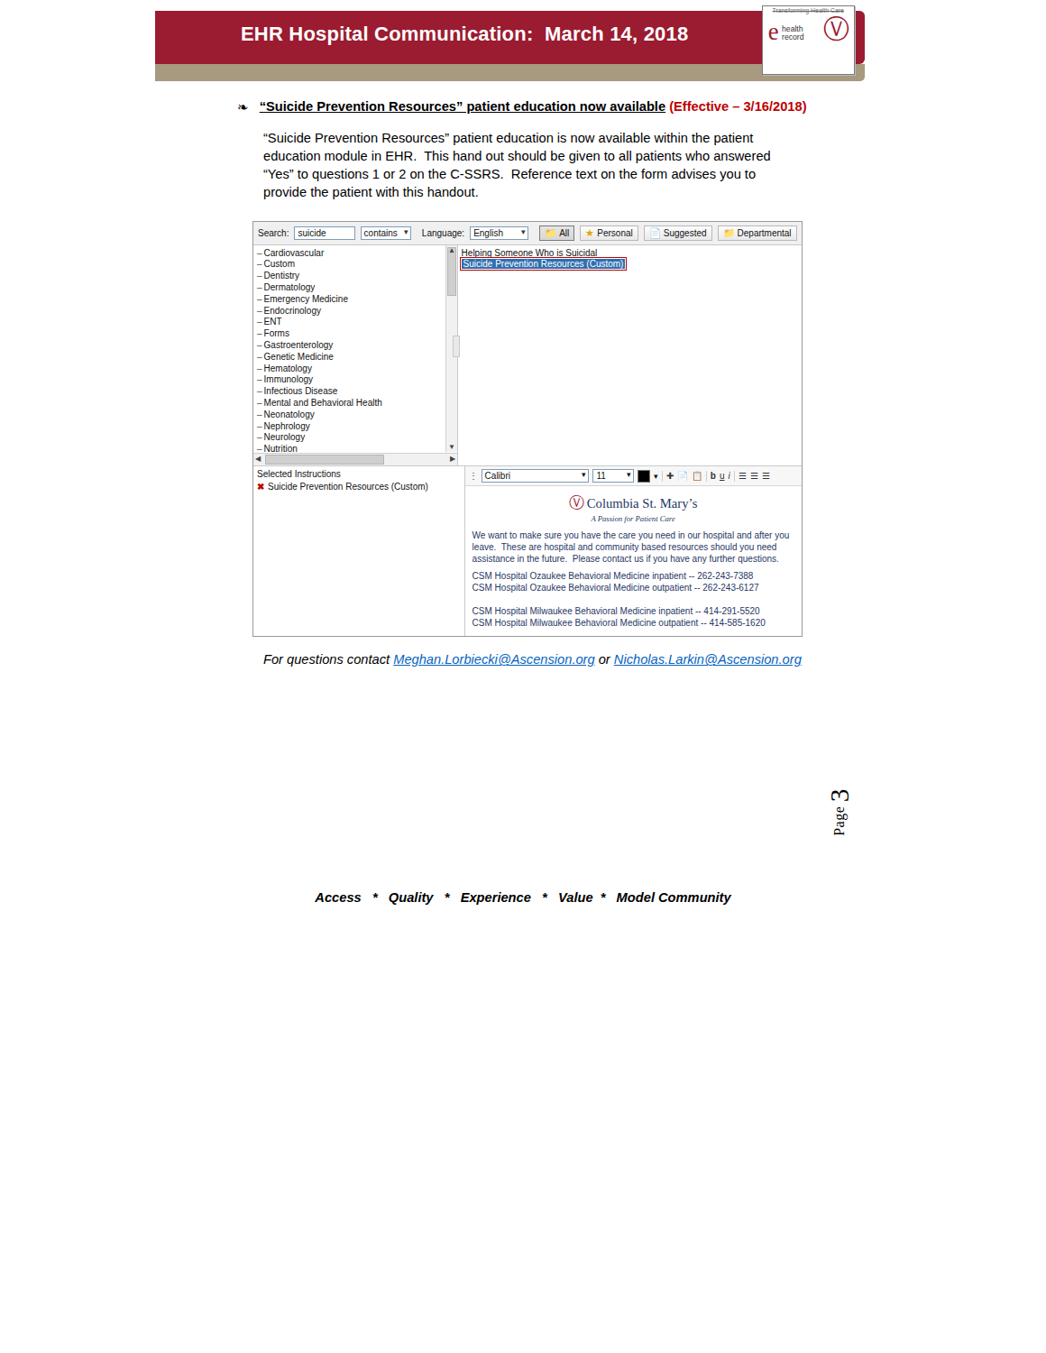EHR Hospital Communication: March 14, 2018
Transforming Health Care
e
health
record
Ⓥ
❧
“Suicide Prevention Resources” patient education now available (Effective – 3/16/2018)
“Suicide Prevention Resources” patient education is now available within the patient education module in EHR. This hand out should be given to all patients who answered “Yes” to questions 1 or 2 on the C-SSRS. Reference text on the form advises you to provide the patient with this handout.
Search: suicide contains Language: English 📁All ★Personal 📄Suggested 📁Departmental
–Cardiovascular
–Custom
–Dentistry
–Dermatology
–Emergency Medicine
–Endocrinology
–ENT
–Forms
–Gastroenterology
–Genetic Medicine
–Hematology
–Immunology
–Infectious Disease
–Mental and Behavioral Health
–Neonatology
–Nephrology
–Neurology
–Nutrition
–Obstetrics and Gynecology
–Oncology
–Ophthalmology
–Orthopedics
–Pediatrics
–Pharmacology
–Physical Medicine and Rehabilitation
▲ ▼
◀ ▶
Helping Someone Who is Suicidal
Suicide Prevention Resources (Custom)
Selected Instructions
✖ Suicide Prevention Resources (Custom)
⋮ Calibri 11 ▾ ✚ 📄 📋 b u i ☰ ☰ ☰
ⓋColumbia St. Mary’s A Passion for Patient Care
We want to make sure you have the care you need in our hospital and after you leave. These are hospital and community based resources should you need assistance in the future. Please contact us if you have any further questions.
CSM Hospital Ozaukee Behavioral Medicine inpatient -- 262-243-7388
CSM Hospital Ozaukee Behavioral Medicine outpatient -- 262-243-6127
CSM Hospital Milwaukee Behavioral Medicine inpatient -- 414-291-5520
CSM Hospital Milwaukee Behavioral Medicine outpatient -- 414-585-1620
For questions contact Meghan.Lorbiecki@Ascension.org or Nicholas.Larkin@Ascension.org
Page 3
Access * Quality * Experience * Value * Model Community